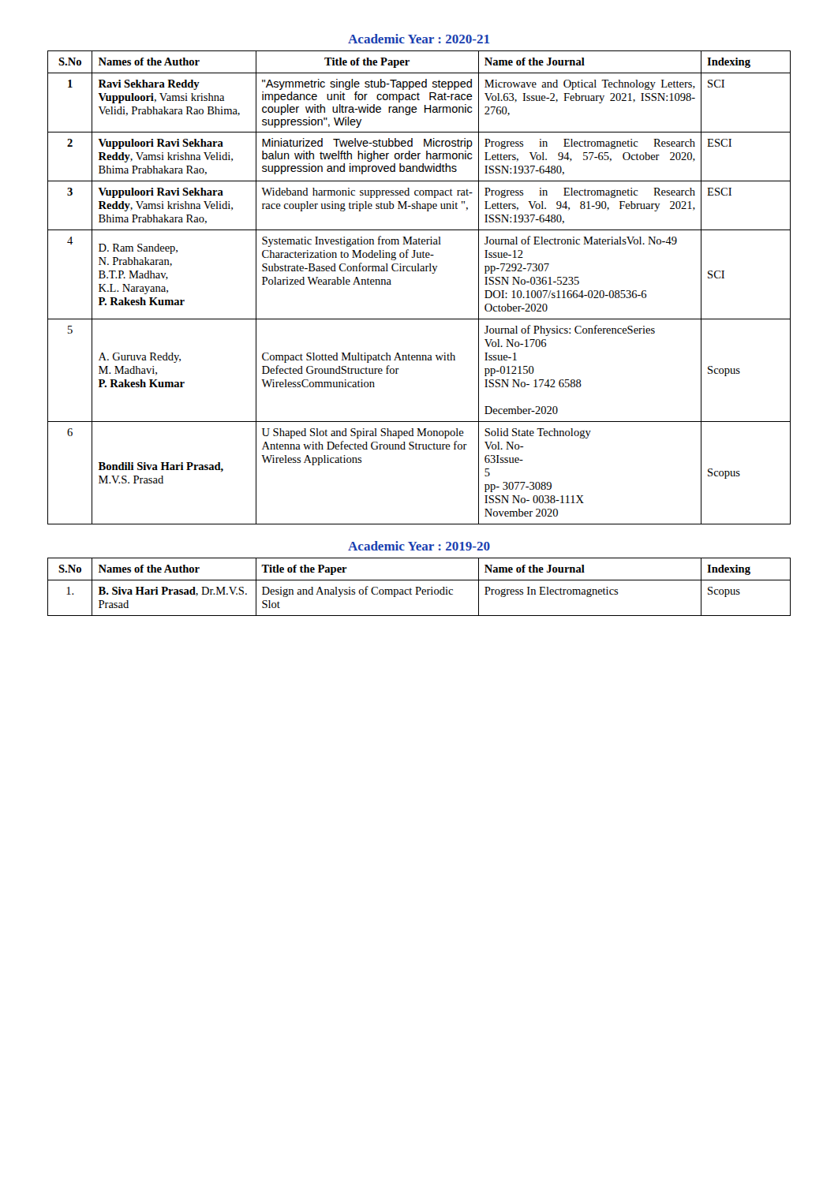Academic Year : 2020-21
| S.No | Names of the Author | Title of the Paper | Name of the Journal | Indexing |
| --- | --- | --- | --- | --- |
| 1 | Ravi Sekhara Reddy Vuppuloori , Vamsi krishna Velidi, Prabhakara Rao Bhima, | "Asymmetric single stub-Tapped stepped impedance unit for compact Rat-race coupler with ultra-wide range Harmonic suppression", Wiley | Microwave and Optical Technology Letters, Vol.63, Issue-2, February 2021, ISSN:1098-2760, | SCI |
| 2 | Vuppuloori Ravi Sekhara Reddy , Vamsi krishna Velidi, Bhima Prabhakara Rao, | Miniaturized Twelve-stubbed Microstrip balun with twelfth higher order harmonic suppression and improved bandwidths | Progress in Electromagnetic Research Letters, Vol. 94, 57-65, October 2020, ISSN:1937-6480, | ESCI |
| 3 | Vuppuloori Ravi Sekhara Reddy , Vamsi krishna Velidi, Bhima Prabhakara Rao, | Wideband harmonic suppressed compact rat-race coupler using triple stub M-shape unit ", | Progress in Electromagnetic Research Letters, Vol. 94, 81-90, February 2021, ISSN:1937-6480, | ESCI |
| 4 | D. Ram Sandeep, N. Prabhakaran, B.T.P. Madhav, K.L. Narayana, P. Rakesh Kumar | Systematic Investigation from Material Characterization to Modeling of Jute- Substrate-Based Conformal Circularly Polarized Wearable Antenna | Journal of Electronic MaterialsVol. No-49 Issue-12 pp-7292-7307 ISSN No-0361-5235 DOI: 10.1007/s11664-020-08536-6 October-2020 | SCI |
| 5 | A. Guruva Reddy, M. Madhavi, P. Rakesh Kumar | Compact Slotted Multipatch Antenna with Defected GroundStructure for WirelessCommunication | Journal of Physics: ConferenceSeries Vol. No-1706 Issue-1 pp-012150 ISSN No- 1742 6588 December-2020 | Scopus |
| 6 | Bondili Siva Hari Prasad, M.V.S. Prasad | U Shaped Slot and Spiral Shaped Monopole Antenna with Defected Ground Structure for Wireless Applications | Solid State Technology Vol. No- 63Issue- 5 pp- 3077-3089 ISSN No- 0038-111X November 2020 | Scopus |
Academic Year : 2019-20
| S.No | Names of the Author | Title of the Paper | Name of the Journal | Indexing |
| --- | --- | --- | --- | --- |
| 1. | B. Siva Hari Prasad , Dr.M.V.S. Prasad | Design and Analysis of Compact Periodic Slot | Progress In Electromagnetics | Scopus |